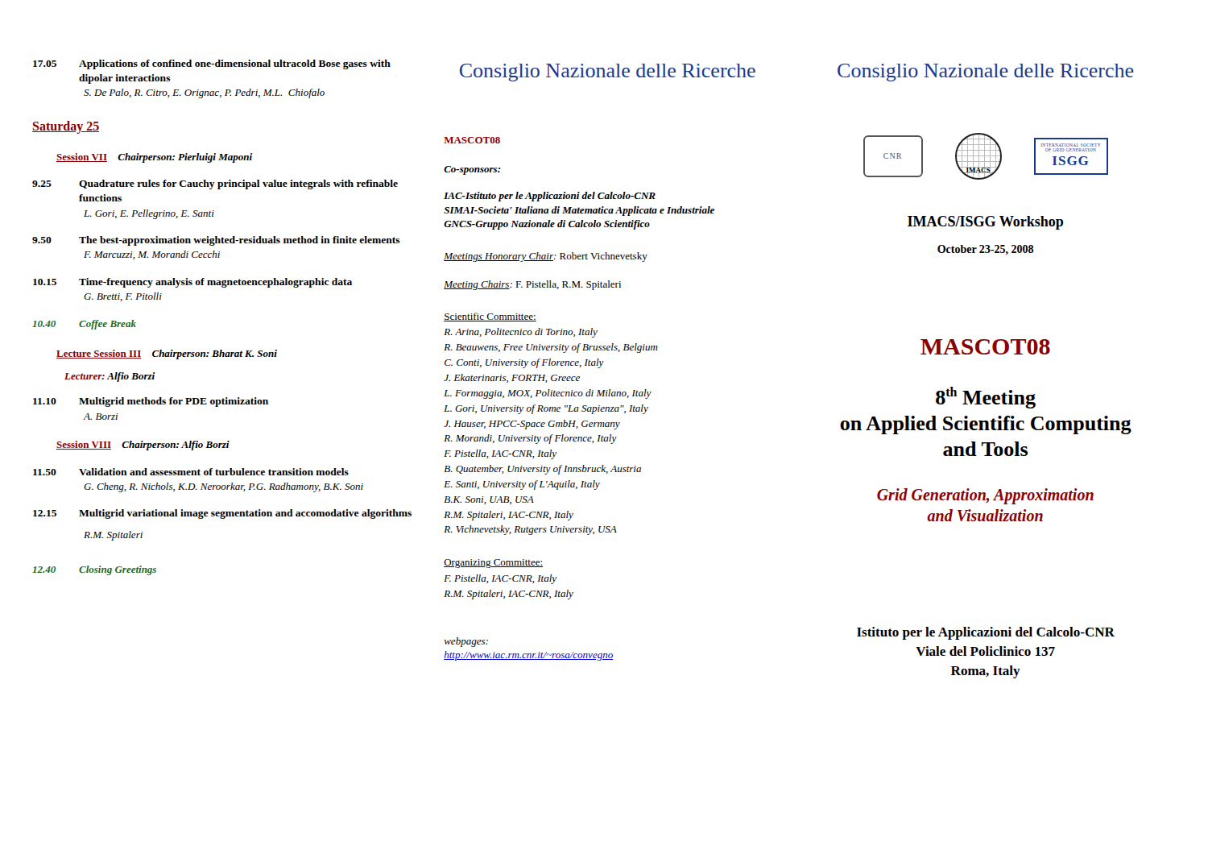17.05
Applications of confined one-dimensional ultracold Bose gases with dipolar interactions
S. De Palo, R. Citro, E. Orignac, P. Pedri, M.L. Chiofalo
Saturday 25
Session VII Chairperson: Pierluigi Maponi
9.25
Quadrature rules for Cauchy principal value integrals with refinable functions
L. Gori, E. Pellegrino, E. Santi
9.50
The best-approximation weighted-residuals method in finite elements
F. Marcuzzi, M. Morandi Cecchi
10.15
Time-frequency analysis of magnetoencephalographic data
G. Bretti, F. Pitolli
10.40 Coffee Break
Lecture Session III Chairperson: Bharat K. Soni
Lecturer: Alfio Borzi
11.10
Multigrid methods for PDE optimization
A. Borzi
Session VIII Chairperson: Alfio Borzi
11.50
Validation and assessment of turbulence transition models
G. Cheng, R. Nichols, K.D. Neroorkar, P.G. Radhamony, B.K. Soni
12.15
Multigrid variational image segmentation and accomodative algorithms
R.M. Spitaleri
12.40 Closing Greetings
Consiglio Nazionale delle Ricerche
MASCOT08
Co-sponsors:
IAC-Istituto per le Applicazioni del Calcolo-CNR
SIMAI-Societa' Italiana di Matematica Applicata e Industriale
GNCS-Gruppo Nazionale di Calcolo Scientifico
Meetings Honorary Chair: Robert Vichnevetsky
Meeting Chairs: F. Pistella, R.M. Spitaleri
Scientific Committee:
R. Arina, Politecnico di Torino, Italy
R. Beauwens, Free University of Brussels, Belgium
C. Conti, University of Florence, Italy
J. Ekaterinaris, FORTH, Greece
L. Formaggia, MOX, Politecnico di Milano, Italy
L. Gori, University of Rome "La Sapienza", Italy
J. Hauser, HPCC-Space GmbH, Germany
R. Morandi, University of Florence, Italy
F. Pistella, IAC-CNR, Italy
B. Quatember, University of Innsbruck, Austria
E. Santi, University of L'Aquila, Italy
B.K. Soni, UAB, USA
R.M. Spitaleri, IAC-CNR, Italy
R. Vichnevetsky, Rutgers University, USA
Organizing Committee:
F. Pistella, IAC-CNR, Italy
R.M. Spitaleri, IAC-CNR, Italy
webpages:
http://www.iac.rm.cnr.it/~rosa/convegno
Consiglio Nazionale delle Ricerche
CNR
IMACS
INTERNATIONAL SOCIETY
OF GRID GENERATION
ISGG
IMACS/ISGG Workshop
October 23-25, 2008
MASCOT08
8th Meeting
on Applied Scientific Computing
and Tools
Grid Generation, Approximation
and Visualization
Istituto per le Applicazioni del Calcolo-CNR
Viale del Policlinico 137
Roma, Italy